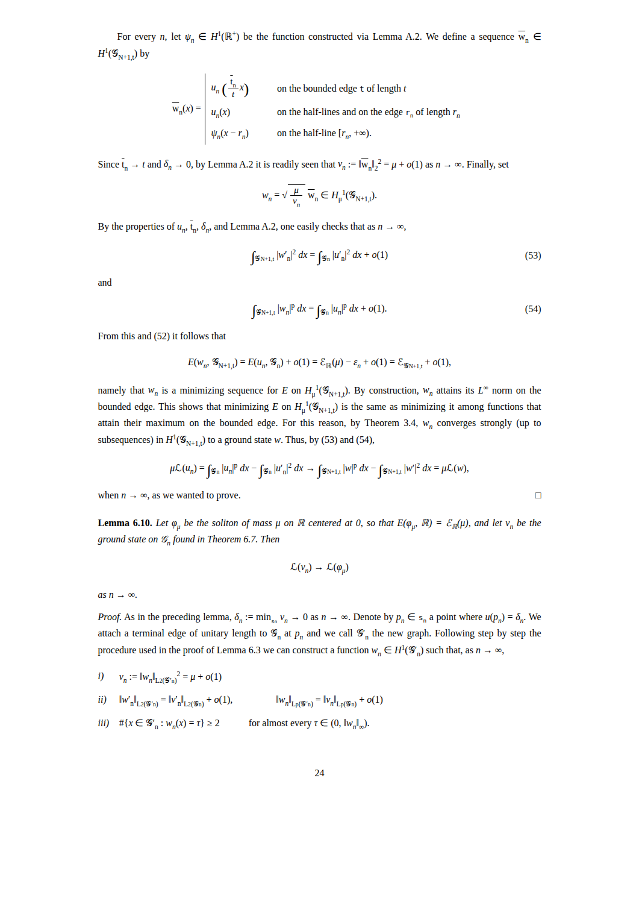For every n, let ψn ∈ H 1(ℝ+) be the function constructed via Lemma A.2. We define a sequence wn ∈ H 1(𝒢N+1,t) by
wn(x) =
| u n ( t n t x ) | on the bounded edge t of length t |
| u n ( x ) | on the half-lines and on the edge r n of length r n |
| ψ n ( x − r n ) | on the half-line [ r n , +∞). |
Since tn → t and δn → 0, by Lemma A.2 it is readily seen that νn := ‖wn‖22 = μ + o(1) as n → ∞. Finally, set
wn = √μνn wn ∈ Hμ 1(𝒢N+1,t).
By the properties of un, tn, δn, and Lemma A.2, one easily checks that as n → ∞,
∫𝒢N+1,t |w′n|2 dx = ∫𝒢n |u′n|2 dx + o(1) (53)
and
∫𝒢N+1,t |wn|p dx = ∫𝒢n |un|p dx + o(1). (54)
From this and (52) it follows that
E(wn, 𝒢N+1,t) = E(un, 𝒢n) + o(1) = ℰℝ(μ) − εn + o(1) = ℰ𝒢N+1,t + o(1),
namely that wn is a minimizing sequence for E on Hμ 1(𝒢N+1,t). By construction, wn attains its L∞ norm on the bounded edge. This shows that minimizing E on Hμ 1(𝒢N+1,t) is the same as minimizing it among functions that attain their maximum on the bounded edge. For this reason, by Theorem 3.4, wn converges strongly (up to subsequences) in H 1(𝒢N+1,t) to a ground state w. Thus, by (53) and (54),
μ ℒ(un) = ∫𝒢n |un|p dx − ∫𝒢n |u′n|2 dx → ∫𝒢N+1,t |w|p dx − ∫𝒢N+1,t |w′|2 dx = μ ℒ(w),
when n → ∞, as we wanted to prove. □
Lemma 6.10. Let φμ be the soliton of mass μ on ℝ centered at 0, so that E(φμ, ℝ) = ℰℝ(μ), and let vn be the ground state on 𝒢n found in Theorem 6.7. Then
ℒ(vn) → ℒ(φμ)
as n → ∞.
Proof. As in the preceding lemma, δn := minsn vn → 0 as n → ∞. Denote by pn ∈ sn a point where u(pn) = δn. We attach a terminal edge of unitary length to 𝒢n at pn and we call 𝒢′n the new graph. Following step by step the procedure used in the proof of Lemma 6.3 we can construct a function wn ∈ H 1(𝒢′n) such that, as n → ∞,
i) νn := ‖wn‖L2(𝒢′n) 2 = μ + o(1)
ii) ‖w′n‖L2(𝒢′n) = ‖v′n‖L2(𝒢n) + o(1), ‖wn‖Lp(𝒢′n) = ‖vn‖Lp(𝒢n) + o(1)
iii) #{x ∈ 𝒢′n : wn(x) = τ} ≥ 2 for almost every τ ∈ (0, ‖wn‖∞).
24